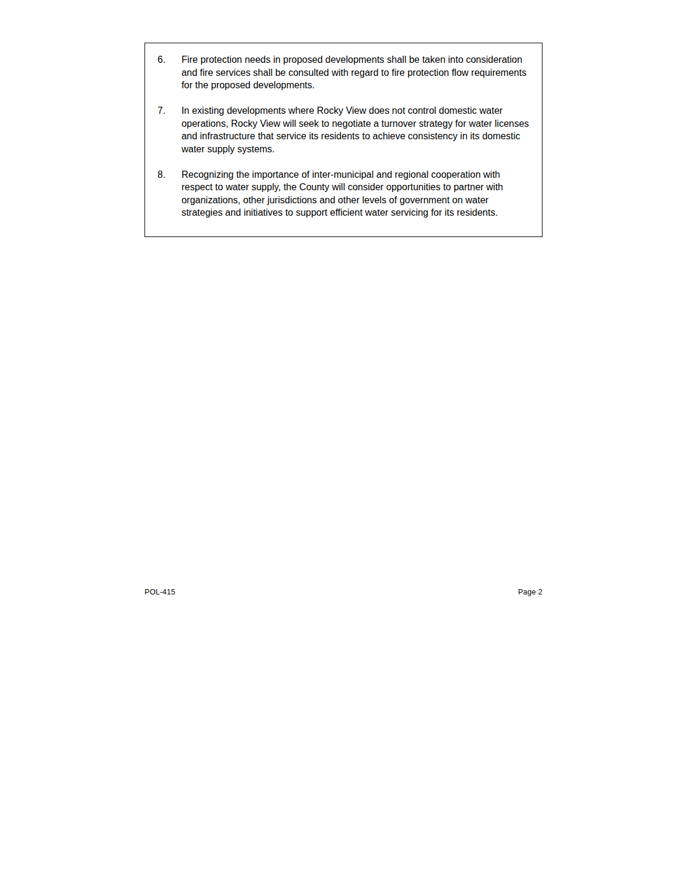6. Fire protection needs in proposed developments shall be taken into consideration and fire services shall be consulted with regard to fire protection flow requirements for the proposed developments.
7. In existing developments where Rocky View does not control domestic water operations, Rocky View will seek to negotiate a turnover strategy for water licenses and infrastructure that service its residents to achieve consistency in its domestic water supply systems.
8. Recognizing the importance of inter-municipal and regional cooperation with respect to water supply, the County will consider opportunities to partner with organizations, other jurisdictions and other levels of government on water strategies and initiatives to support efficient water servicing for its residents.
POL-415
Page 2